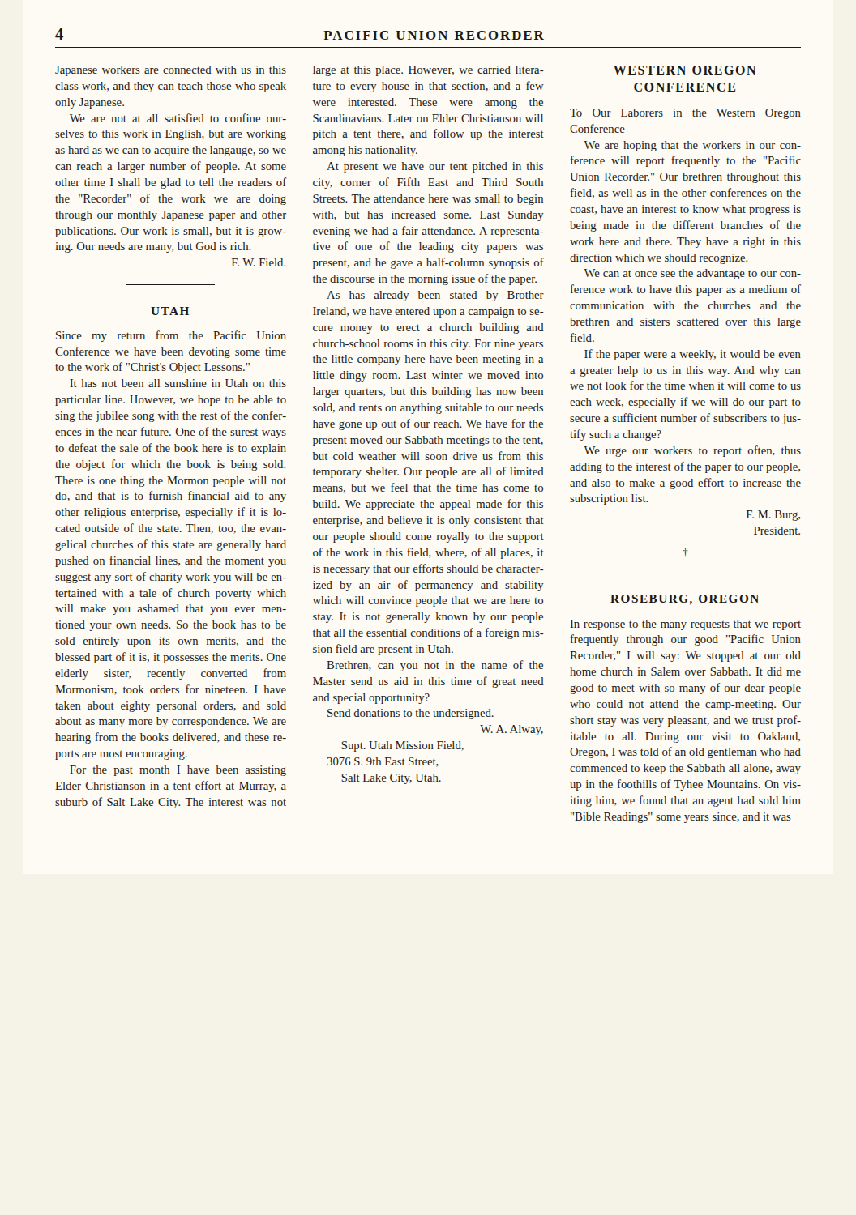4
Pacific Union Recorder
Japanese workers are connected with us in this class work, and they can teach those who speak only Japanese.
We are not at all satisfied to confine ourselves to this work in English, but are working as hard as we can to acquire the langauge, so we can reach a larger number of people. At some other time I shall be glad to tell the readers of the "Recorder" of the work we are doing through our monthly Japanese paper and other publications. Our work is small, but it is growing. Our needs are many, but God is rich.
F. W. Field.
Utah
Since my return from the Pacific Union Conference we have been devoting some time to the work of "Christ's Object Lessons."
It has not been all sunshine in Utah on this particular line. However, we hope to be able to sing the jubilee song with the rest of the conferences in the near future. One of the surest ways to defeat the sale of the book here is to explain the object for which the book is being sold. There is one thing the Mormon people will not do, and that is to furnish financial aid to any other religious enterprise, especially if it is located outside of the state. Then, too, the evangelical churches of this state are generally hard pushed on financial lines, and the moment you suggest any sort of charity work you will be entertained with a tale of church poverty which will make you ashamed that you ever mentioned your own needs. So the book has to be sold entirely upon its own merits, and the blessed part of it is, it possesses the merits. One elderly sister, recently converted from Mormonism, took orders for nineteen. I have taken about eighty personal orders, and sold about as many more by correspondence. We are hearing from the books delivered, and these reports are most encouraging.
For the past month I have been assisting Elder Christianson in a tent effort at Murray, a suburb of Salt Lake City. The interest was not large at this place. However, we carried literature to every house in that section, and a few were interested. These were among the Scandinavians. Later on Elder Christianson will pitch a tent there, and follow up the interest among his nationality.
At present we have our tent pitched in this city, corner of Fifth East and Third South Streets. The attendance here was small to begin with, but has increased some. Last Sunday evening we had a fair attendance. A representative of one of the leading city papers was present, and he gave a half-column synopsis of the discourse in the morning issue of the paper.
As has already been stated by Brother Ireland, we have entered upon a campaign to secure money to erect a church building and church-school rooms in this city. For nine years the little company here have been meeting in a little dingy room. Last winter we moved into larger quarters, but this building has now been sold, and rents on anything suitable to our needs have gone up out of our reach. We have for the present moved our Sabbath meetings to the tent, but cold weather will soon drive us from this temporary shelter. Our people are all of limited means, but we feel that the time has come to build. We appreciate the appeal made for this enterprise, and believe it is only consistent that our people should come royally to the support of the work in this field, where, of all places, it is necessary that our efforts should be characterized by an air of permanency and stability which will convince people that we are here to stay. It is not generally known by our people that all the essential conditions of a foreign mission field are present in Utah.
Brethren, can you not in the name of the Master send us aid in this time of great need and special opportunity?
Send donations to the undersigned.
W. A. Alway,
Supt. Utah Mission Field,
3076 S. 9th East Street,
Salt Lake City, Utah.
Western Oregon Conference
To Our Laborers in the Western Oregon Conference—
We are hoping that the workers in our conference will report frequently to the "Pacific Union Recorder." Our brethren throughout this field, as well as in the other conferences on the coast, have an interest to know what progress is being made in the different branches of the work here and there. They have a right in this direction which we should recognize.
We can at once see the advantage to our conference work to have this paper as a medium of communication with the churches and the brethren and sisters scattered over this large field.
If the paper were a weekly, it would be even a greater help to us in this way. And why can we not look for the time when it will come to us each week, especially if we will do our part to secure a sufficient number of subscribers to justify such a change?
We urge our workers to report often, thus adding to the interest of the paper to our people, and also to make a good effort to increase the subscription list.
F. M. Burg,
President.
†
Roseburg, Oregon
In response to the many requests that we report frequently through our good "Pacific Union Recorder," I will say: We stopped at our old home church in Salem over Sabbath. It did me good to meet with so many of our dear people who could not attend the camp-meeting. Our short stay was very pleasant, and we trust profitable to all. During our visit to Oakland, Oregon, I was told of an old gentleman who had commenced to keep the Sabbath all alone, away up in the foothills of Tyhee Mountains. On visiting him, we found that an agent had sold him "Bible Readings" some years since, and it was